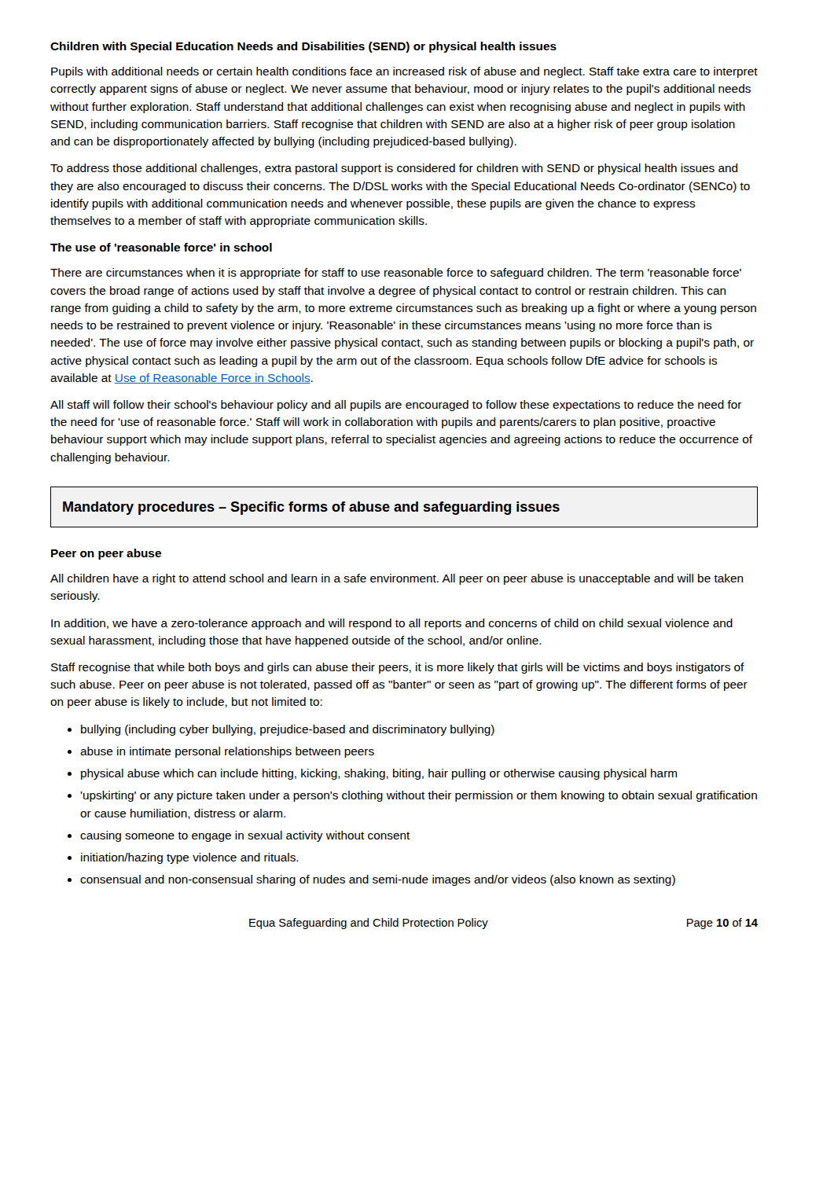Children with Special Education Needs and Disabilities (SEND) or physical health issues
Pupils with additional needs or certain health conditions face an increased risk of abuse and neglect. Staff take extra care to interpret correctly apparent signs of abuse or neglect. We never assume that behaviour, mood or injury relates to the pupil's additional needs without further exploration. Staff understand that additional challenges can exist when recognising abuse and neglect in pupils with SEND, including communication barriers. Staff recognise that children with SEND are also at a higher risk of peer group isolation and can be disproportionately affected by bullying (including prejudiced-based bullying).
To address those additional challenges, extra pastoral support is considered for children with SEND or physical health issues and they are also encouraged to discuss their concerns. The D/DSL works with the Special Educational Needs Co-ordinator (SENCo) to identify pupils with additional communication needs and whenever possible, these pupils are given the chance to express themselves to a member of staff with appropriate communication skills.
The use of 'reasonable force' in school
There are circumstances when it is appropriate for staff to use reasonable force to safeguard children. The term 'reasonable force' covers the broad range of actions used by staff that involve a degree of physical contact to control or restrain children. This can range from guiding a child to safety by the arm, to more extreme circumstances such as breaking up a fight or where a young person needs to be restrained to prevent violence or injury. 'Reasonable' in these circumstances means 'using no more force than is needed'. The use of force may involve either passive physical contact, such as standing between pupils or blocking a pupil's path, or active physical contact such as leading a pupil by the arm out of the classroom. Equa schools follow DfE advice for schools is available at Use of Reasonable Force in Schools.
All staff will follow their school's behaviour policy and all pupils are encouraged to follow these expectations to reduce the need for the need for 'use of reasonable force.' Staff will work in collaboration with pupils and parents/carers to plan positive, proactive behaviour support which may include support plans, referral to specialist agencies and agreeing actions to reduce the occurrence of challenging behaviour.
Mandatory procedures – Specific forms of abuse and safeguarding issues
Peer on peer abuse
All children have a right to attend school and learn in a safe environment. All peer on peer abuse is unacceptable and will be taken seriously.
In addition, we have a zero-tolerance approach and will respond to all reports and concerns of child on child sexual violence and sexual harassment, including those that have happened outside of the school, and/or online.
Staff recognise that while both boys and girls can abuse their peers, it is more likely that girls will be victims and boys instigators of such abuse. Peer on peer abuse is not tolerated, passed off as "banter" or seen as "part of growing up". The different forms of peer on peer abuse is likely to include, but not limited to:
bullying (including cyber bullying, prejudice-based and discriminatory bullying)
abuse in intimate personal relationships between peers
physical abuse which can include hitting, kicking, shaking, biting, hair pulling or otherwise causing physical harm
'upskirting' or any picture taken under a person's clothing without their permission or them knowing to obtain sexual gratification or cause humiliation, distress or alarm.
causing someone to engage in sexual activity without consent
initiation/hazing type violence and rituals.
consensual and non-consensual sharing of nudes and semi-nude images and/or videos (also known as sexting)
Equa Safeguarding and Child Protection Policy
Page 10 of 14